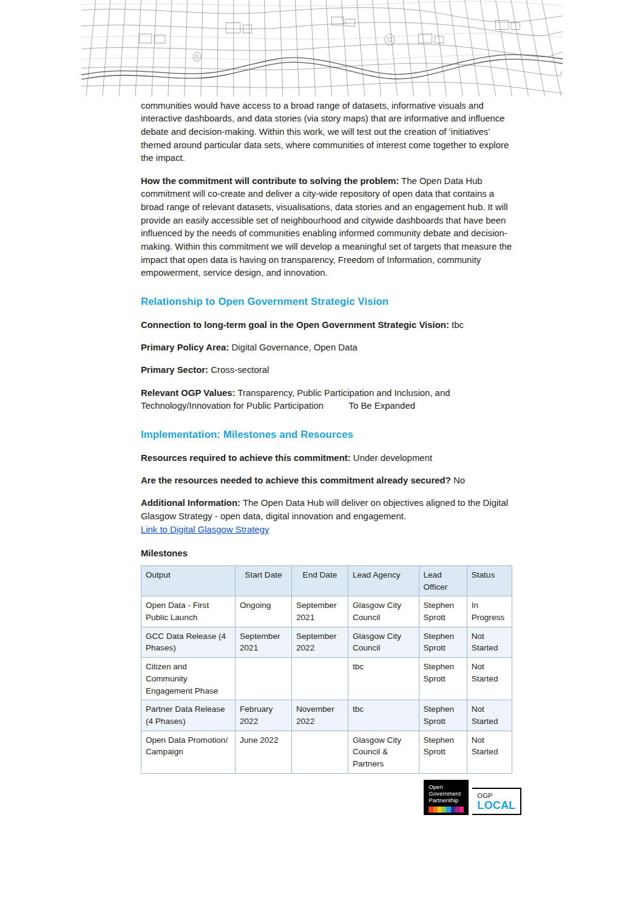communities would have access to a broad range of datasets, informative visuals and interactive dashboards, and data stories (via story maps) that are informative and influence debate and decision-making. Within this work, we will test out the creation of ‘initiatives’ themed around particular data sets, where communities of interest come together to explore the impact.
How the commitment will contribute to solving the problem: The Open Data Hub commitment will co-create and deliver a city-wide repository of open data that contains a broad range of relevant datasets, visualisations, data stories and an engagement hub. It will provide an easily accessible set of neighbourhood and citywide dashboards that have been influenced by the needs of communities enabling informed community debate and decision-making. Within this commitment we will develop a meaningful set of targets that measure the impact that open data is having on transparency, Freedom of Information, community empowerment, service design, and innovation.
Relationship to Open Government Strategic Vision
Connection to long-term goal in the Open Government Strategic Vision: tbc
Primary Policy Area: Digital Governance, Open Data
Primary Sector: Cross-sectoral
Relevant OGP Values: Transparency, Public Participation and Inclusion, and Technology/Innovation for Public Participation To Be Expanded
Implementation: Milestones and Resources
Resources required to achieve this commitment: Under development
Are the resources needed to achieve this commitment already secured? No
Additional Information: The Open Data Hub will deliver on objectives aligned to the Digital Glasgow Strategy - open data, digital innovation and engagement.
Link to Digital Glasgow Strategy
Milestones
Milestones for the Open Data Hub commitment
| Output | Start Date | End Date | Lead Agency | Lead Officer | Status |
| --- | --- | --- | --- | --- | --- |
| Open Data - First Public Launch | Ongoing | September 2021 | Glasgow City Council | Stephen Sprott | In Progress |
| GCC Data Release (4 Phases) | September 2021 | September 2022 | Glasgow City Council | Stephen Sprott | Not Started |
| Citizen and Community Engagement Phase | | | tbc | Stephen Sprott | Not Started |
| Partner Data Release (4 Phases) | February 2022 | November 2022 | tbc | Stephen Sprott | Not Started |
| Open Data Promotion/ Campaign | June 2022 | | Glasgow City Council & Partners | Stephen Sprott | Not Started |
Open
Government
Partnership
OGP
LOCAL